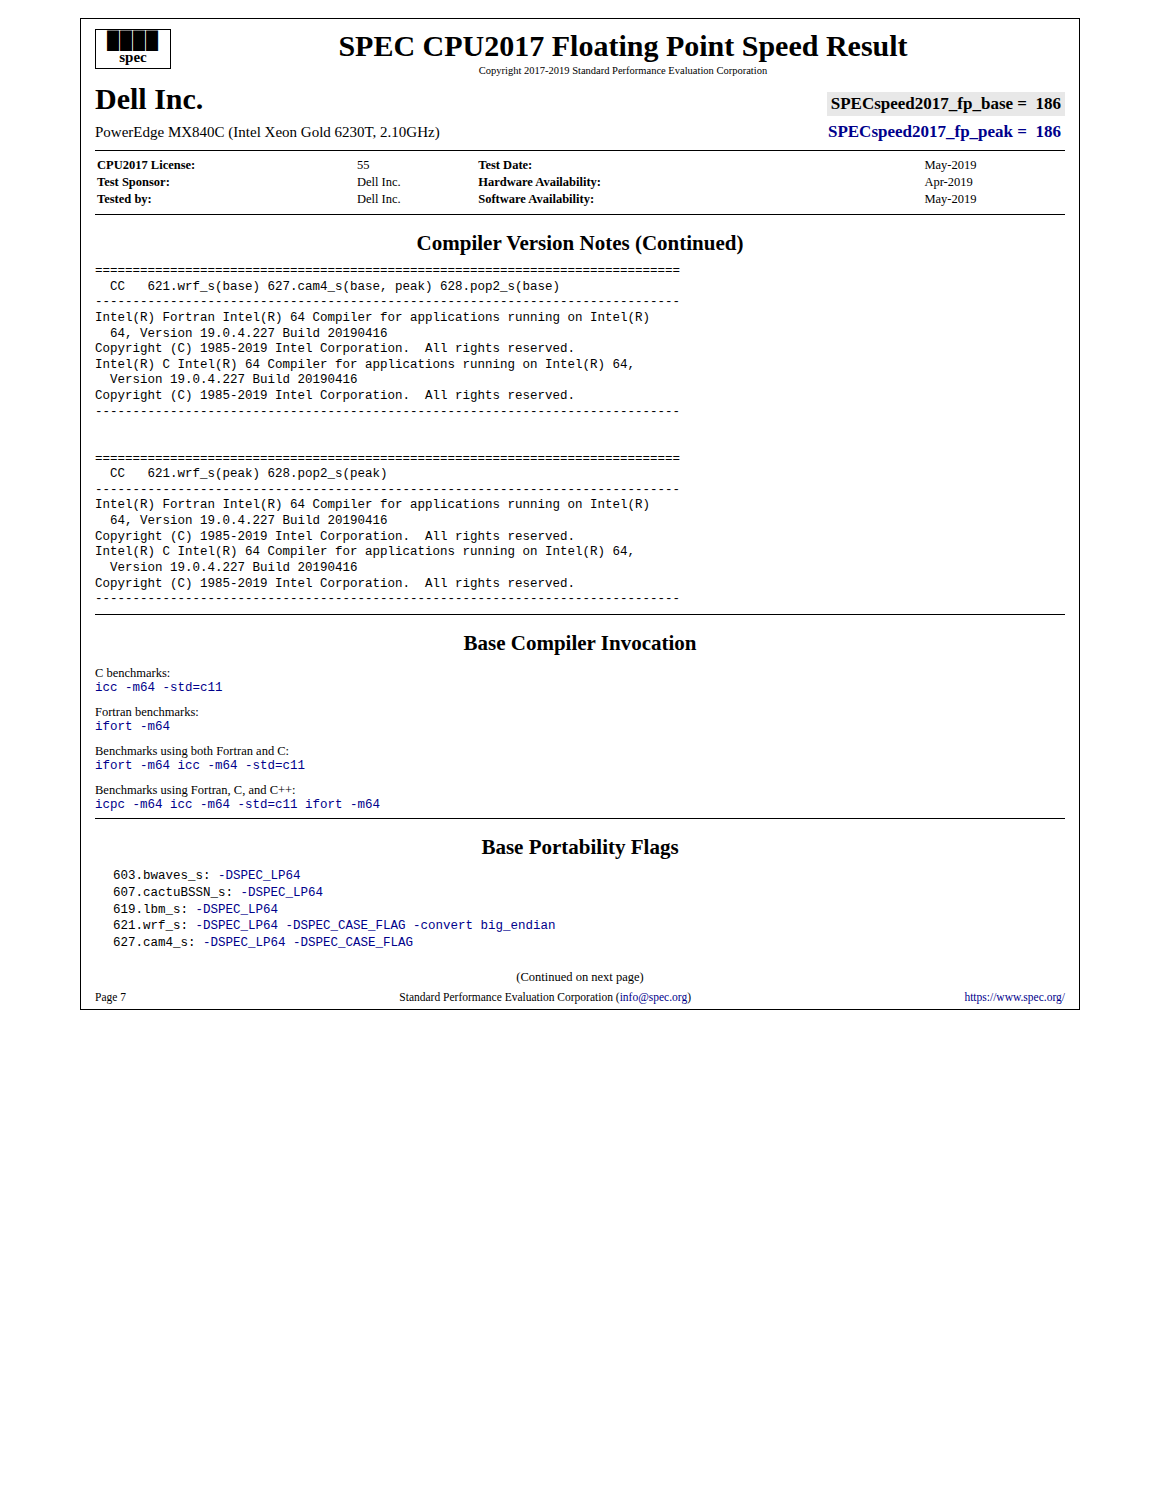████
spec
SPEC CPU2017 Floating Point Speed Result
Copyright 2017-2019 Standard Performance Evaluation Corporation
Dell Inc.
SPECspeed2017_fp_base = 186
PowerEdge MX840C (Intel Xeon Gold 6230T, 2.10GHz)
SPECspeed2017_fp_peak = 186
| CPU2017 License: | 55 | Test Date: | May-2019 |
| Test Sponsor: | Dell Inc. | Hardware Availability: | Apr-2019 |
| Tested by: | Dell Inc. | Software Availability: | May-2019 |
Compiler Version Notes (Continued)
==============================================================================
  CC   621.wrf_s(base) 627.cam4_s(base, peak) 628.pop2_s(base)
------------------------------------------------------------------------------
Intel(R) Fortran Intel(R) 64 Compiler for applications running on Intel(R)
  64, Version 19.0.4.227 Build 20190416
Copyright (C) 1985-2019 Intel Corporation.  All rights reserved.
Intel(R) C Intel(R) 64 Compiler for applications running on Intel(R) 64,
  Version 19.0.4.227 Build 20190416
Copyright (C) 1985-2019 Intel Corporation.  All rights reserved.
------------------------------------------------------------------------------


==============================================================================
  CC   621.wrf_s(peak) 628.pop2_s(peak)
------------------------------------------------------------------------------
Intel(R) Fortran Intel(R) 64 Compiler for applications running on Intel(R)
  64, Version 19.0.4.227 Build 20190416
Copyright (C) 1985-2019 Intel Corporation.  All rights reserved.
Intel(R) C Intel(R) 64 Compiler for applications running on Intel(R) 64,
  Version 19.0.4.227 Build 20190416
Copyright (C) 1985-2019 Intel Corporation.  All rights reserved.
------------------------------------------------------------------------------
Base Compiler Invocation
C benchmarks:
icc -m64 -std=c11
Fortran benchmarks:
ifort -m64
Benchmarks using both Fortran and C:
ifort -m64 icc -m64 -std=c11
Benchmarks using Fortran, C, and C++:
icpc -m64 icc -m64 -std=c11 ifort -m64
Base Portability Flags
603.bwaves_s: -DSPEC_LP64
607.cactuBSSN_s: -DSPEC_LP64
619.lbm_s: -DSPEC_LP64
621.wrf_s: -DSPEC_LP64 -DSPEC_CASE_FLAG -convert big_endian
627.cam4_s: -DSPEC_LP64 -DSPEC_CASE_FLAG
(Continued on next page)
Page 7
Standard Performance Evaluation Corporation (info@spec.org)
https://www.spec.org/